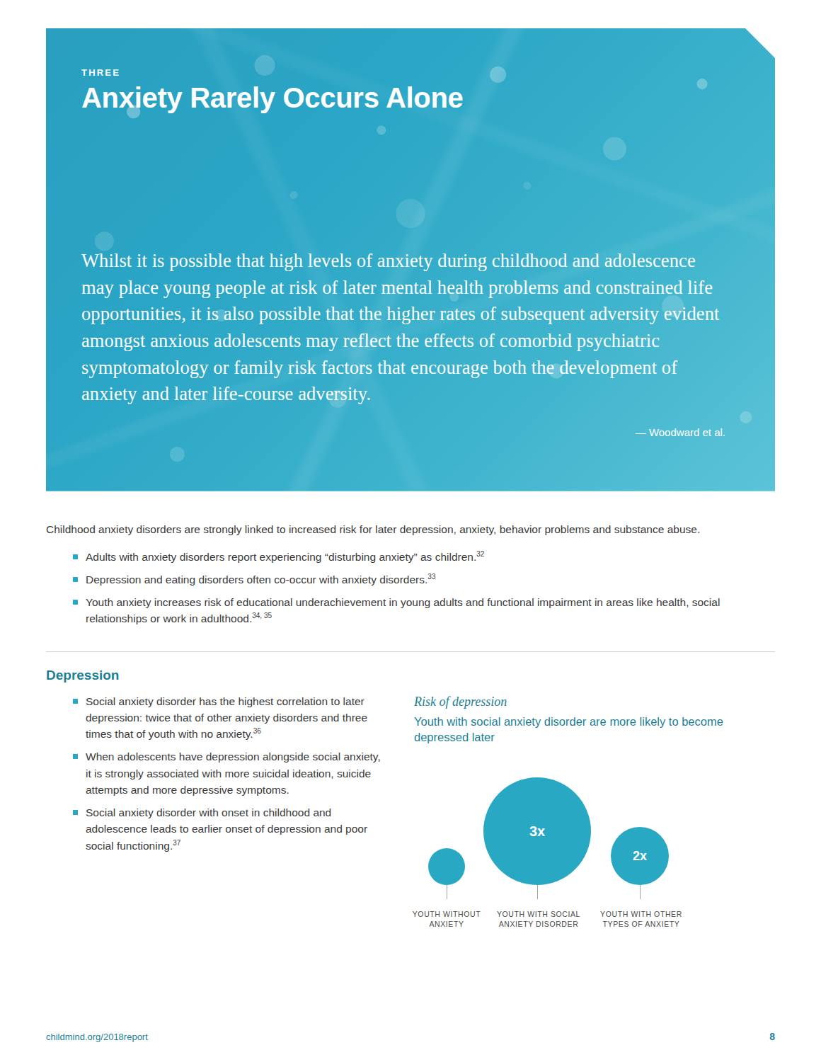Three
Anxiety Rarely Occurs Alone
Whilst it is possible that high levels of anxiety during childhood and adolescence may place young people at risk of later mental health problems and constrained life opportunities, it is also possible that the higher rates of subsequent adversity evident amongst anxious adolescents may reflect the effects of comorbid psychiatric symptomatology or family risk factors that encourage both the development of anxiety and later life-course adversity.
— Woodward et al.
Childhood anxiety disorders are strongly linked to increased risk for later depression, anxiety, behavior problems and substance abuse.
Adults with anxiety disorders report experiencing “disturbing anxiety” as children.32
Depression and eating disorders often co-occur with anxiety disorders.33
Youth anxiety increases risk of educational underachievement in young adults and functional impairment in areas like health, social relationships or work in adulthood.34, 35
Depression
Social anxiety disorder has the highest correlation to later depression: twice that of other anxiety disorders and three times that of youth with no anxiety.36
When adolescents have depression alongside social anxiety, it is strongly associated with more suicidal ideation, suicide attempts and more depressive symptoms.
Social anxiety disorder with onset in childhood and adolescence leads to earlier onset of depression and poor social functioning.37
Risk of depression
Youth with social anxiety disorder are more likely to become depressed later
3x
2x
Youth without
anxiety Youth with social
anxiety disorder Youth with other
types of anxiety
childmind.org/2018report 8